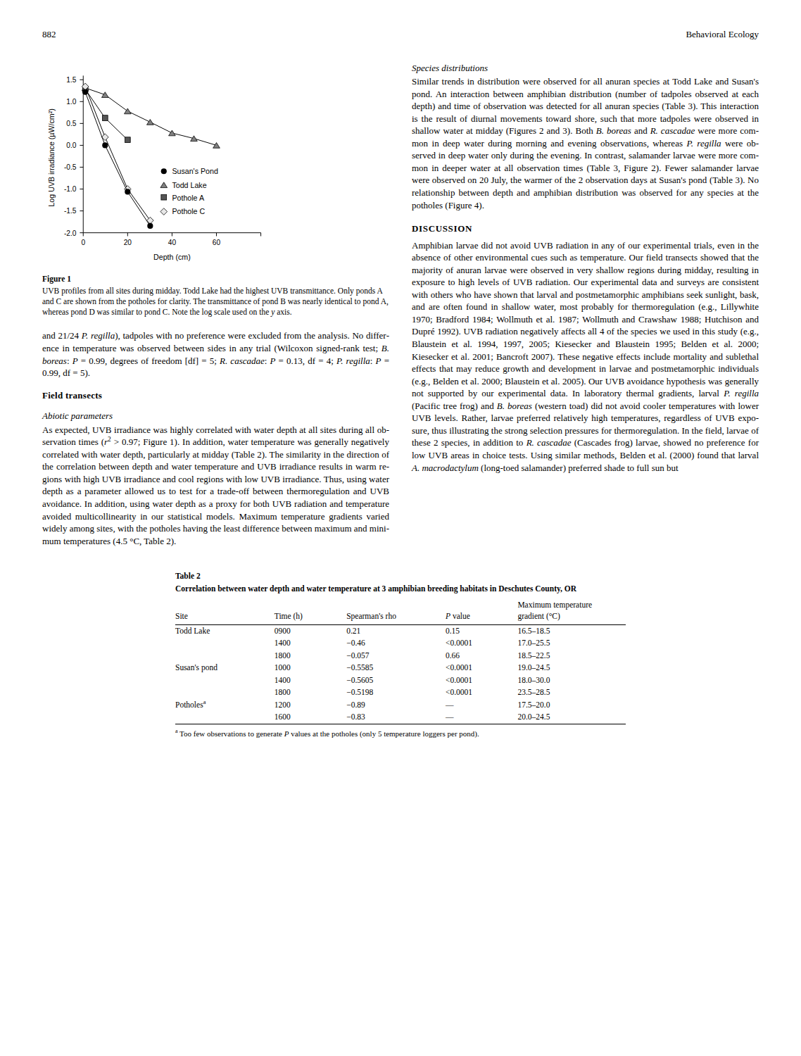882
Behavioral Ecology
1.5 1.0 0.5 0.0 -0.5 -1.0 -1.5 -2.0 0 20 40 60 Depth (cm) Log UVB irradiance (µW/cm²) Susan's Pond Todd Lake Pothole A Pothole C
Figure 1 UVB profiles from all sites during midday. Todd Lake had the highest UVB transmittance. Only ponds A and C are shown from the potholes for clarity. The transmittance of pond B was nearly identical to pond A, whereas pond D was similar to pond C. Note the log scale used on the y axis.
and 21/24 P. regilla), tadpoles with no preference were excluded from the analysis. No difference in temperature was observed between sides in any trial (Wilcoxon signed-rank test; B. boreas: P = 0.99, degrees of freedom [df] = 5; R. cascadae: P = 0.13, df = 4; P. regilla: P = 0.99, df = 5).
Field transects
Abiotic parameters
As expected, UVB irradiance was highly correlated with water depth at all sites during all observation times (r2 > 0.97; Figure 1). In addition, water temperature was generally negatively correlated with water depth, particularly at midday (Table 2). The similarity in the direction of the correlation between depth and water temperature and UVB irradiance results in warm regions with high UVB irradiance and cool regions with low UVB irradiance. Thus, using water depth as a parameter allowed us to test for a trade-off between thermoregulation and UVB avoidance. In addition, using water depth as a proxy for both UVB radiation and temperature avoided multicollinearity in our statistical models. Maximum temperature gradients varied widely among sites, with the potholes having the least difference between maximum and minimum temperatures (4.5 °C, Table 2).
Species distributions
Similar trends in distribution were observed for all anuran species at Todd Lake and Susan's pond. An interaction between amphibian distribution (number of tadpoles observed at each depth) and time of observation was detected for all anuran species (Table 3). This interaction is the result of diurnal movements toward shore, such that more tadpoles were observed in shallow water at midday (Figures 2 and 3). Both B. boreas and R. cascadae were more common in deep water during morning and evening observations, whereas P. regilla were observed in deep water only during the evening. In contrast, salamander larvae were more common in deeper water at all observation times (Table 3, Figure 2). Fewer salamander larvae were observed on 20 July, the warmer of the 2 observation days at Susan's pond (Table 3). No relationship between depth and amphibian distribution was observed for any species at the potholes (Figure 4).
DISCUSSION
Amphibian larvae did not avoid UVB radiation in any of our experimental trials, even in the absence of other environmental cues such as temperature. Our field transects showed that the majority of anuran larvae were observed in very shallow regions during midday, resulting in exposure to high levels of UVB radiation. Our experimental data and surveys are consistent with others who have shown that larval and postmetamorphic amphibians seek sunlight, bask, and are often found in shallow water, most probably for thermoregulation (e.g., Lillywhite 1970; Bradford 1984; Wollmuth et al. 1987; Wollmuth and Crawshaw 1988; Hutchison and Dupré 1992). UVB radiation negatively affects all 4 of the species we used in this study (e.g., Blaustein et al. 1994, 1997, 2005; Kiesecker and Blaustein 1995; Belden et al. 2000; Kiesecker et al. 2001; Bancroft 2007). These negative effects include mortality and sublethal effects that may reduce growth and development in larvae and postmetamorphic individuals (e.g., Belden et al. 2000; Blaustein et al. 2005). Our UVB avoidance hypothesis was generally not supported by our experimental data. In laboratory thermal gradients, larval P. regilla (Pacific tree frog) and B. boreas (western toad) did not avoid cooler temperatures with lower UVB levels. Rather, larvae preferred relatively high temperatures, regardless of UVB exposure, thus illustrating the strong selection pressures for thermoregulation. In the field, larvae of these 2 species, in addition to R. cascadae (Cascades frog) larvae, showed no preference for low UVB areas in choice tests. Using similar methods, Belden et al. (2000) found that larval A. macrodactylum (long-toed salamander) preferred shade to full sun but
Table 2
Correlation between water depth and water temperature at 3 amphibian breeding habitats in Deschutes County, OR
| Site | Time (h) | Spearman's rho | P value | Maximum temperature gradient (°C) |
| --- | --- | --- | --- | --- |
| Todd Lake | 0900 | 0.21 | 0.15 | 16.5–18.5 |
| | 1400 | −0.46 | <0.0001 | 17.0–25.5 |
| | 1800 | −0.057 | 0.66 | 18.5–22.5 |
| Susan's pond | 1000 | −0.5585 | <0.0001 | 19.0–24.5 |
| | 1400 | −0.5605 | <0.0001 | 18.0–30.0 |
| | 1800 | −0.5198 | <0.0001 | 23.5–28.5 |
| Potholes a | 1200 | −0.89 | — | 17.5–20.0 |
| | 1600 | −0.83 | — | 20.0–24.5 |
a Too few observations to generate P values at the potholes (only 5 temperature loggers per pond).